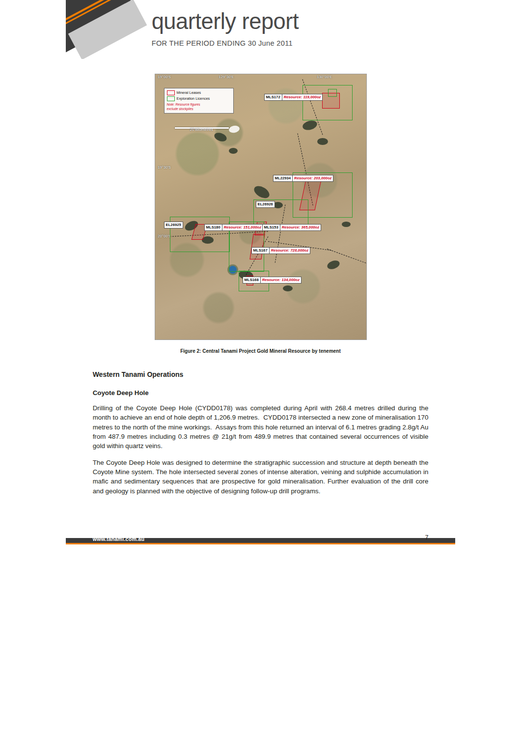quarterly report
FOR THE PERIOD ENDING 30 June 2011
19°00'S
129°30'E
130°00'E
19°30'S
20°00'S
Mineral Leases
Exploration Licences
Note: Resource figures
exclude stockpiles
20 kilometres
MLS172 Resource: 119,000oz
ML22934 Resource: 203,000oz
EL26926
EL26925
MLS180 Resource: 151,000oz
MLS153 Resource: 365,000oz
MLS167 Resource: 728,000oz
MLS168 Resource: 134,000oz
Figure 2: Central Tanami Project Gold Mineral Resource by tenement
Western Tanami Operations
Coyote Deep Hole
Drilling of the Coyote Deep Hole (CYDD0178) was completed during April with 268.4 metres drilled during the month to achieve an end of hole depth of 1,206.9 metres. CYDD0178 intersected a new zone of mineralisation 170 metres to the north of the mine workings. Assays from this hole returned an interval of 6.1 metres grading 2.8g/t Au from 487.9 metres including 0.3 metres @ 21g/t from 489.9 metres that contained several occurrences of visible gold within quartz veins.
The Coyote Deep Hole was designed to determine the stratigraphic succession and structure at depth beneath the Coyote Mine system. The hole intersected several zones of intense alteration, veining and sulphide accumulation in mafic and sedimentary sequences that are prospective for gold mineralisation. Further evaluation of the drill core and geology is planned with the objective of designing follow-up drill programs.
www.tanami.com.au
7